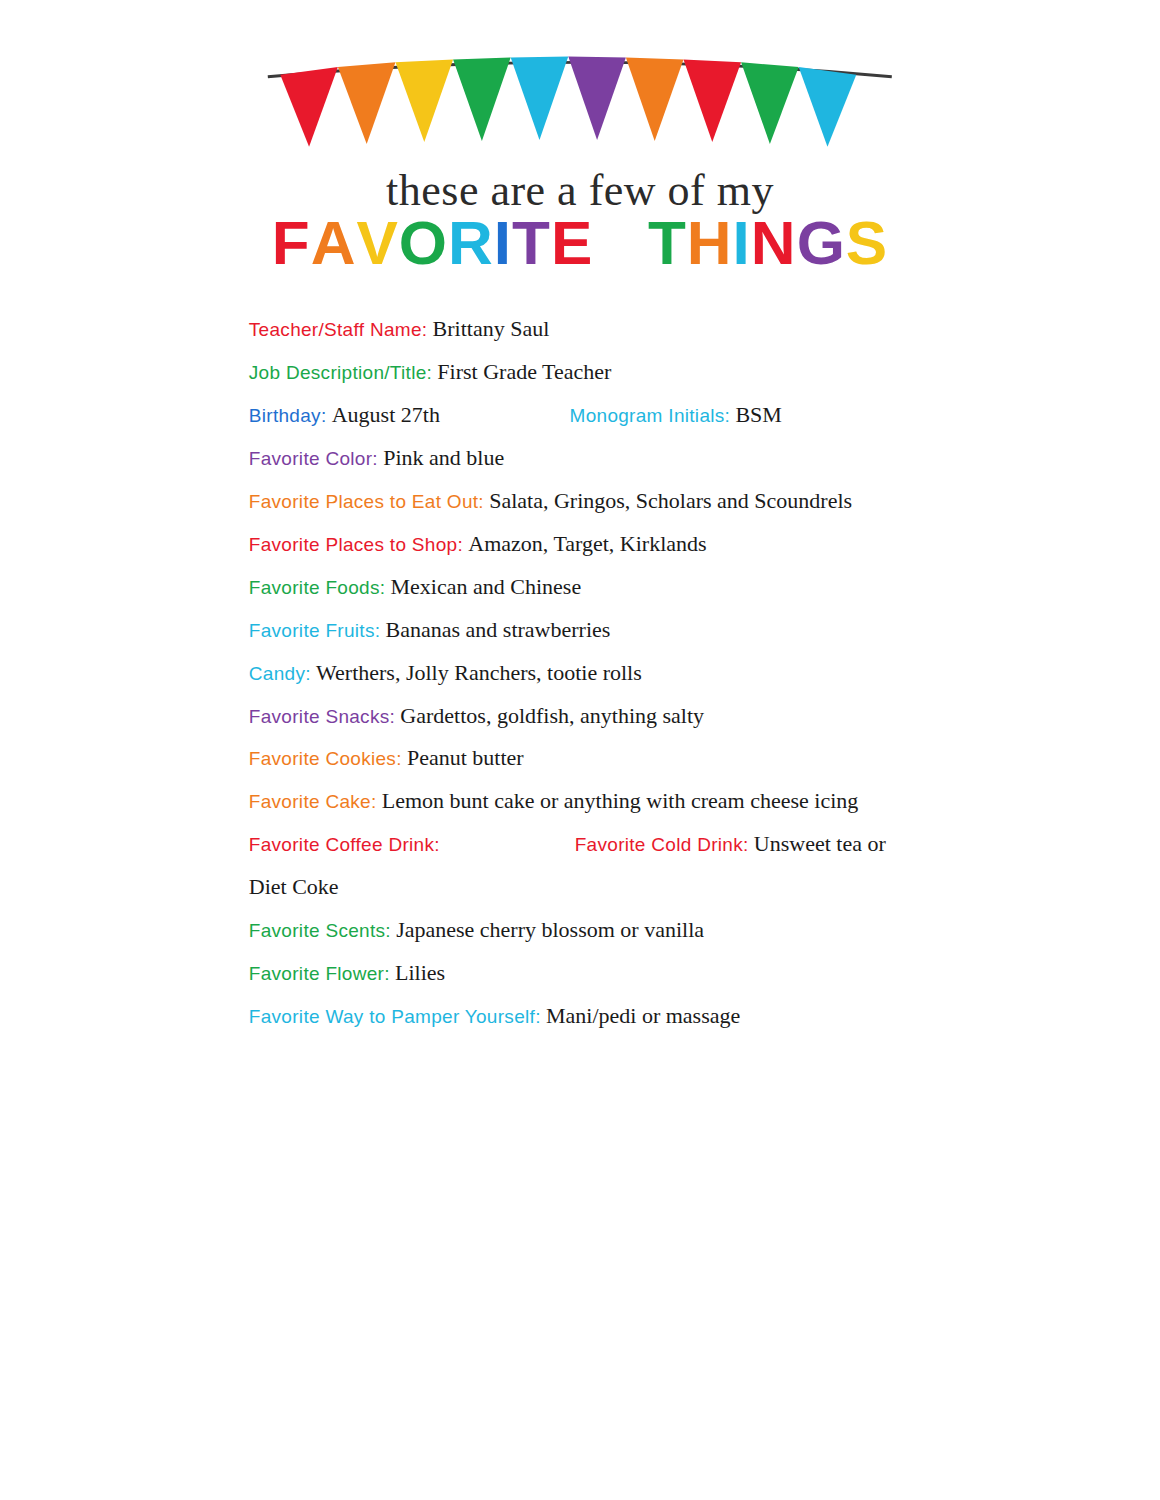these are a few of my
FAVORITE THINGS
Teacher/Staff Name: Brittany Saul
Job Description/Title: First Grade Teacher
Birthday: August 27th Monogram Initials: BSM
Favorite Color: Pink and blue
Favorite Places to Eat Out: Salata, Gringos, Scholars and Scoundrels
Favorite Places to Shop: Amazon, Target, Kirklands
Favorite Foods: Mexican and Chinese
Favorite Fruits: Bananas and strawberries
Candy: Werthers, Jolly Ranchers, tootie rolls
Favorite Snacks: Gardettos, goldfish, anything salty
Favorite Cookies: Peanut butter
Favorite Cake: Lemon bunt cake or anything with cream cheese icing
Favorite Coffee Drink: Favorite Cold Drink: Unsweet tea or Diet Coke
Favorite Scents: Japanese cherry blossom or vanilla
Favorite Flower: Lilies
Favorite Way to Pamper Yourself: Mani/pedi or massage